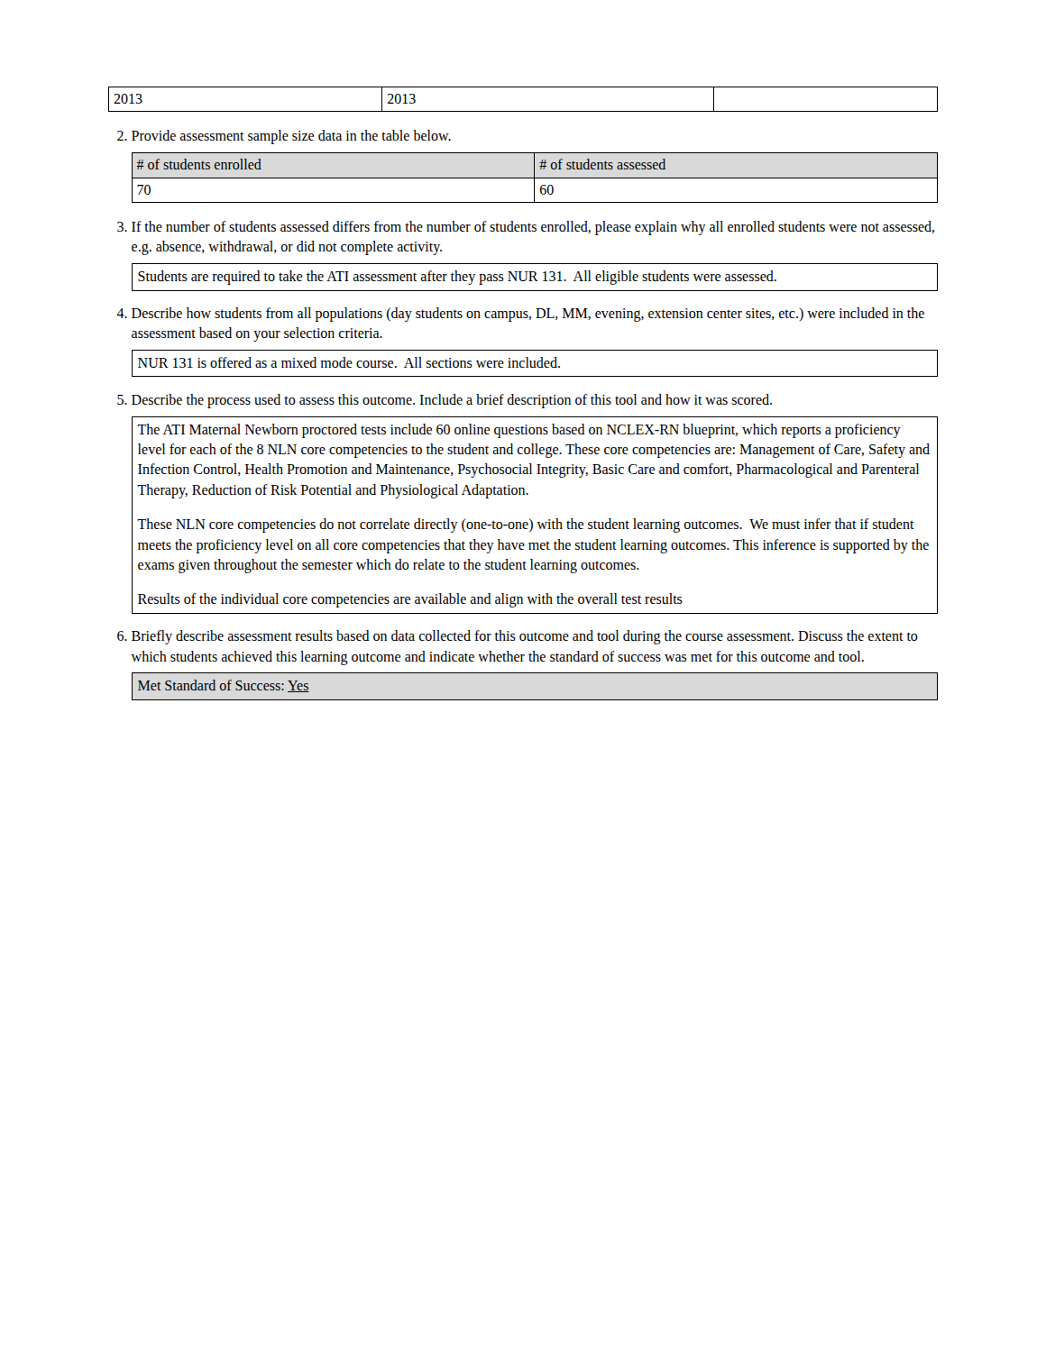| 2013 | 2013 | |
Provide assessment sample size data in the table below.
| # of students enrolled | # of students assessed |
| 70 | 60 |
If the number of students assessed differs from the number of students enrolled, please explain why all enrolled students were not assessed, e.g. absence, withdrawal, or did not complete activity.
Students are required to take the ATI assessment after they pass NUR 131. All eligible students were assessed.
Describe how students from all populations (day students on campus, DL, MM, evening, extension center sites, etc.) were included in the assessment based on your selection criteria.
NUR 131 is offered as a mixed mode course. All sections were included.
Describe the process used to assess this outcome. Include a brief description of this tool and how it was scored.
The ATI Maternal Newborn proctored tests include 60 online questions based on NCLEX-RN blueprint, which reports a proficiency level for each of the 8 NLN core competencies to the student and college. These core competencies are: Management of Care, Safety and Infection Control, Health Promotion and Maintenance, Psychosocial Integrity, Basic Care and comfort, Pharmacological and Parenteral Therapy, Reduction of Risk Potential and Physiological Adaptation.
These NLN core competencies do not correlate directly (one-to-one) with the student learning outcomes. We must infer that if student meets the proficiency level on all core competencies that they have met the student learning outcomes. This inference is supported by the exams given throughout the semester which do relate to the student learning outcomes.
Results of the individual core competencies are available and align with the overall test results
Briefly describe assessment results based on data collected for this outcome and tool during the course assessment. Discuss the extent to which students achieved this learning outcome and indicate whether the standard of success was met for this outcome and tool.
Met Standard of Success: Yes